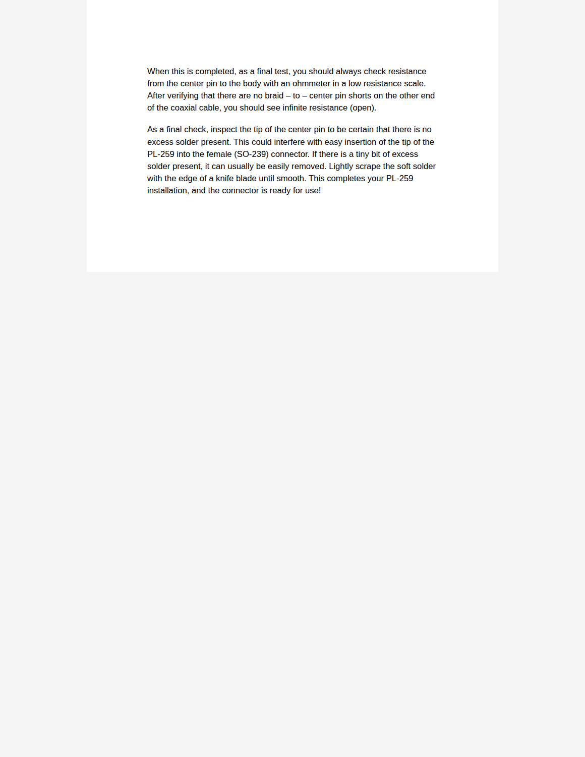When this is completed, as a final test, you should always check resistance from the center pin to the body with an ohmmeter in a low resistance scale. After verifying that there are no braid – to – center pin shorts on the other end of the coaxial cable, you should see infinite resistance (open).
As a final check, inspect the tip of the center pin to be certain that there is no excess solder present. This could interfere with easy insertion of the tip of the PL-259 into the female (SO-239) connector. If there is a tiny bit of excess solder present, it can usually be easily removed. Lightly scrape the soft solder with the edge of a knife blade until smooth. This completes your PL-259 installation, and the connector is ready for use!